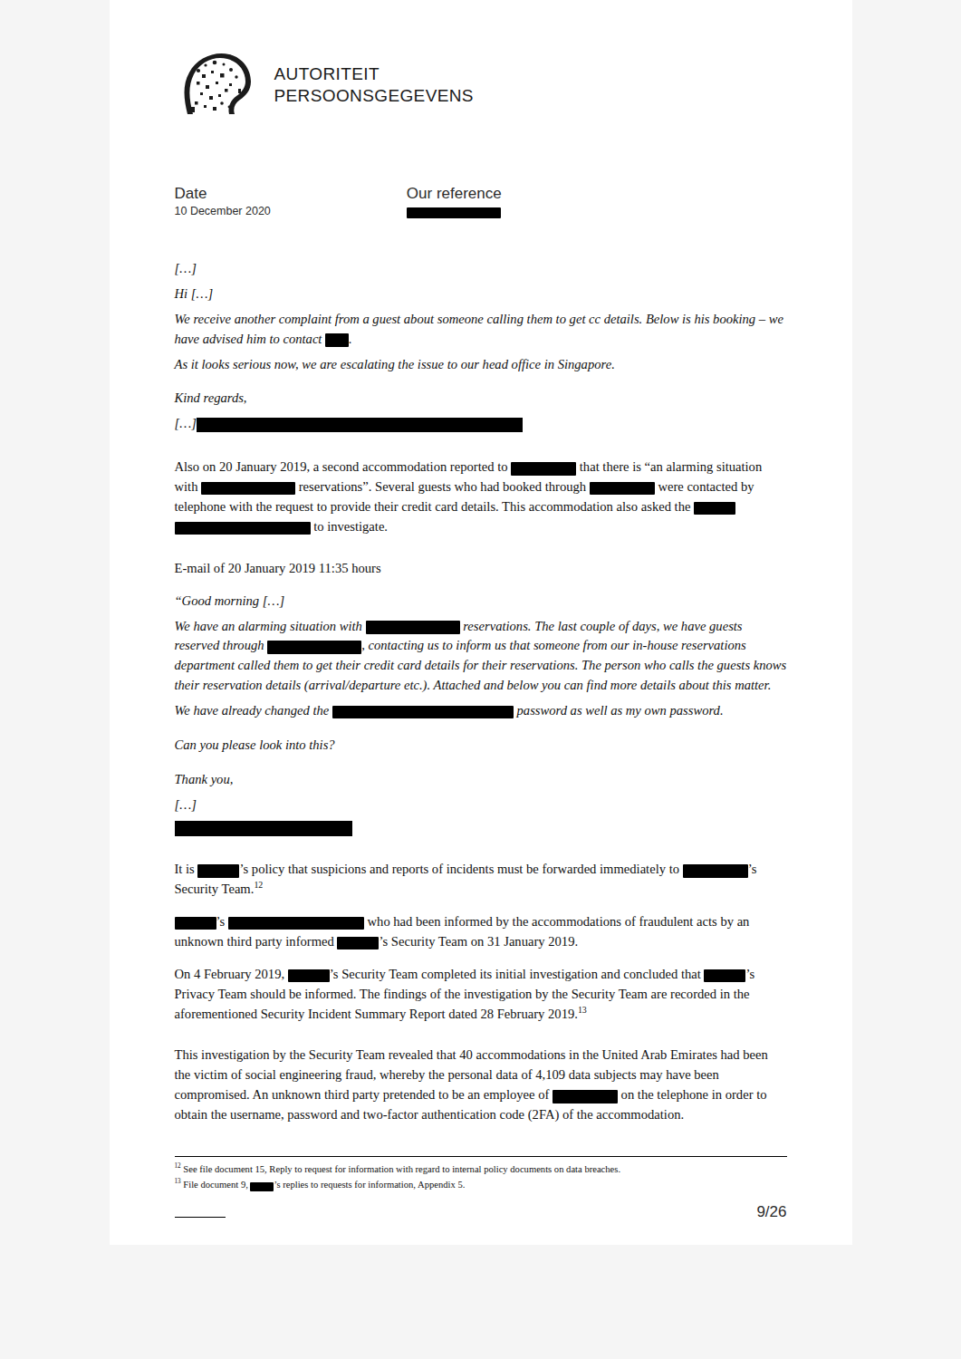Autoriteit Persoonsgegevens logo
Autoriteit
Persoonsgegevens
Date
10 December 2020
Our reference
[…]
Hi […]
We receive another complaint from a guest about someone calling them to get cc details. Below is his booking – we have advised him to contact .
As it looks serious now, we are escalating the issue to our head office in Singapore.
Kind regards,
[…]
Also on 20 January 2019, a second accommodation reported to that there is “an alarming situation with reservations”. Several guests who had booked through were contacted by telephone with the request to provide their credit card details. This accommodation also asked the to investigate.
E-mail of 20 January 2019 11:35 hours
“Good morning […]
We have an alarming situation with reservations. The last couple of days, we have guests reserved through , contacting us to inform us that someone from our in-house reservations department called them to get their credit card details for their reservations. The person who calls the guests knows their reservation details (arrival/departure etc.). Attached and below you can find more details about this matter.
We have already changed the password as well as my own password.
Can you please look into this?
Thank you,
[…]
It is ’s policy that suspicions and reports of incidents must be forwarded immediately to ’s Security Team.12
’s who had been informed by the accommodations of fraudulent acts by an unknown third party informed ’s Security Team on 31 January 2019.
On 4 February 2019, ’s Security Team completed its initial investigation and concluded that ’s Privacy Team should be informed. The findings of the investigation by the Security Team are recorded in the aforementioned Security Incident Summary Report dated 28 February 2019.13
This investigation by the Security Team revealed that 40 accommodations in the United Arab Emirates had been the victim of social engineering fraud, whereby the personal data of 4,109 data subjects may have been compromised. An unknown third party pretended to be an employee of on the telephone in order to obtain the username, password and two-factor authentication code (2FA) of the accommodation.
12 See file document 15, Reply to request for information with regard to internal policy documents on data breaches.
13 File document 9, ’s replies to requests for information, Appendix 5.
9/26